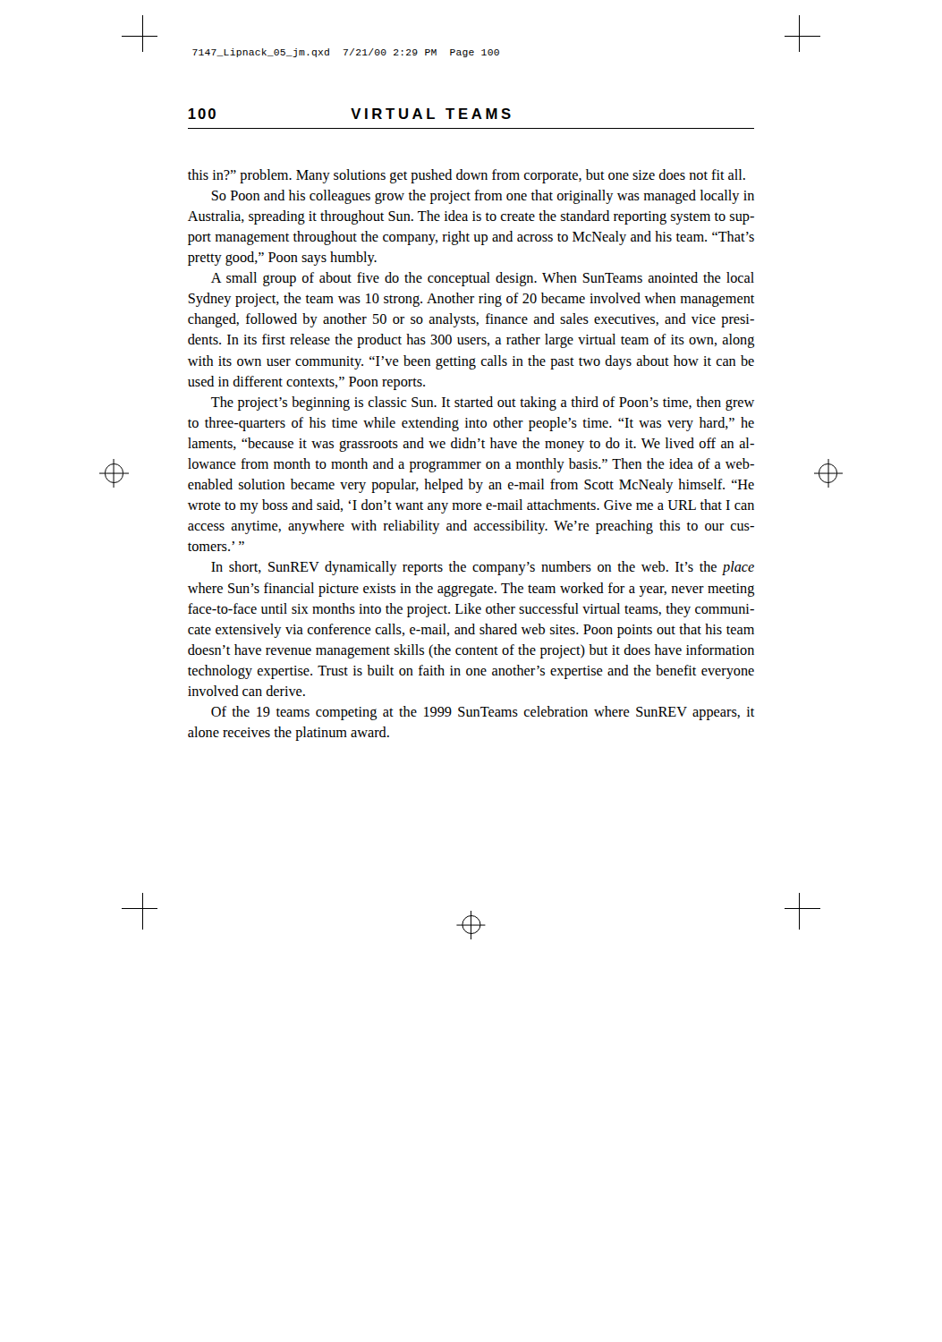7147_Lipnack_05_jm.qxd 7/21/00 2:29 PM Page 100
100 VIRTUAL TEAMS
this in?” problem. Many solutions get pushed down from corporate, but one size does not fit all.
So Poon and his colleagues grow the project from one that originally was managed locally in Australia, spreading it throughout Sun. The idea is to create the standard reporting system to support management throughout the company, right up and across to McNealy and his team. “That’s pretty good,” Poon says humbly.
A small group of about five do the conceptual design. When SunTeams anointed the local Sydney project, the team was 10 strong. Another ring of 20 became involved when management changed, followed by another 50 or so analysts, finance and sales executives, and vice presidents. In its first release the product has 300 users, a rather large virtual team of its own, along with its own user community. “I’ve been getting calls in the past two days about how it can be used in different contexts,” Poon reports.
The project’s beginning is classic Sun. It started out taking a third of Poon’s time, then grew to three-quarters of his time while extending into other people’s time. “It was very hard,” he laments, “because it was grassroots and we didn’t have the money to do it. We lived off an allowance from month to month and a programmer on a monthly basis.” Then the idea of a web-enabled solution became very popular, helped by an e-mail from Scott McNealy himself. “He wrote to my boss and said, ‘I don’t want any more e-mail attachments. Give me a URL that I can access anytime, anywhere with reliability and accessibility. We’re preaching this to our customers.’ ”
In short, SunREV dynamically reports the company’s numbers on the web. It’s the place where Sun’s financial picture exists in the aggregate. The team worked for a year, never meeting face-to-face until six months into the project. Like other successful virtual teams, they communicate extensively via conference calls, e-mail, and shared web sites. Poon points out that his team doesn’t have revenue management skills (the content of the project) but it does have information technology expertise. Trust is built on faith in one another’s expertise and the benefit everyone involved can derive.
Of the 19 teams competing at the 1999 SunTeams celebration where SunREV appears, it alone receives the platinum award.